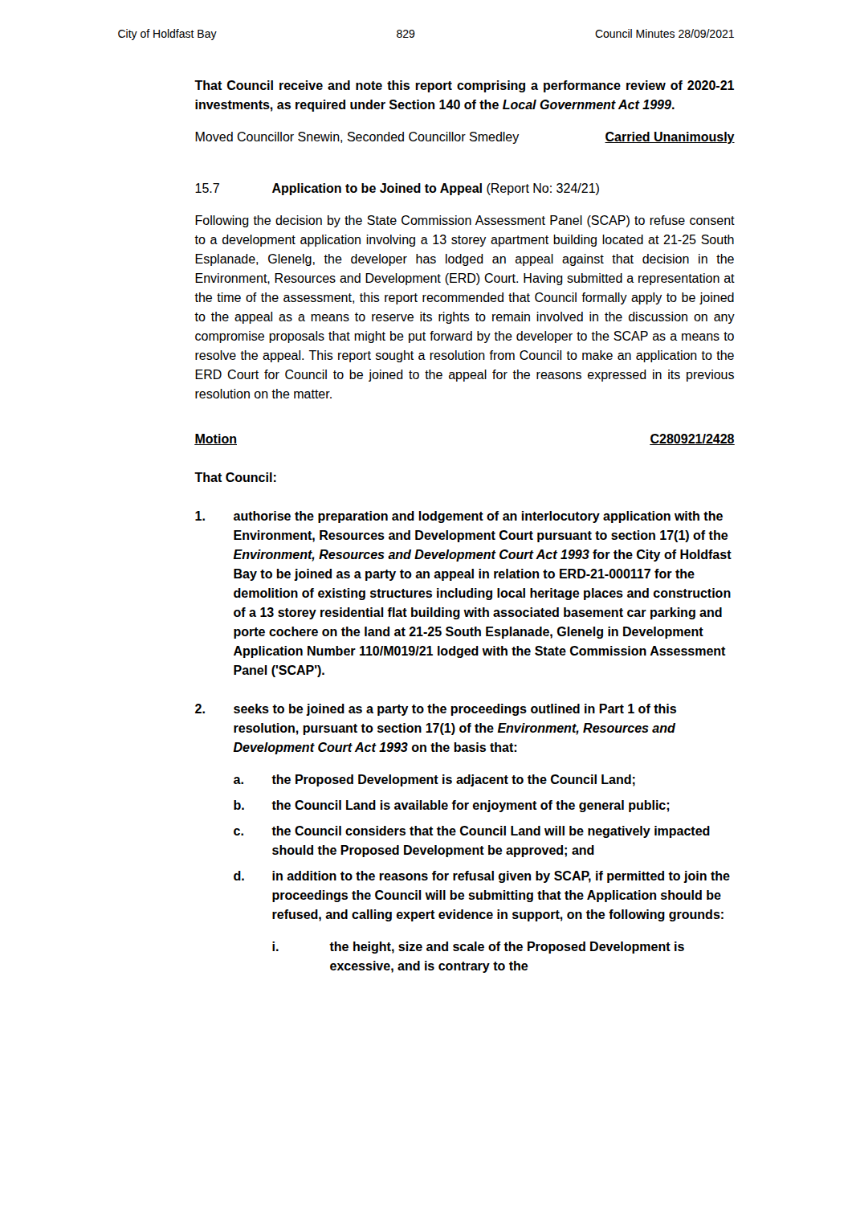City of Holdfast Bay
829
Council Minutes 28/09/2021
That Council receive and note this report comprising a performance review of 2020-21 investments, as required under Section 140 of the Local Government Act 1999.
Moved Councillor Snewin, Seconded Councillor Smedley Carried Unanimously
15.7
Application to be Joined to Appeal (Report No: 324/21)
Following the decision by the State Commission Assessment Panel (SCAP) to refuse consent to a development application involving a 13 storey apartment building located at 21-25 South Esplanade, Glenelg, the developer has lodged an appeal against that decision in the Environment, Resources and Development (ERD) Court. Having submitted a representation at the time of the assessment, this report recommended that Council formally apply to be joined to the appeal as a means to reserve its rights to remain involved in the discussion on any compromise proposals that might be put forward by the developer to the SCAP as a means to resolve the appeal. This report sought a resolution from Council to make an application to the ERD Court for Council to be joined to the appeal for the reasons expressed in its previous resolution on the matter.
Motion C280921/2428
That Council:
authorise the preparation and lodgement of an interlocutory application with the Environment, Resources and Development Court pursuant to section 17(1) of the Environment, Resources and Development Court Act 1993 for the City of Holdfast Bay to be joined as a party to an appeal in relation to ERD-21-000117 for the demolition of existing structures including local heritage places and construction of a 13 storey residential flat building with associated basement car parking and porte cochere on the land at 21-25 South Esplanade, Glenelg in Development Application Number 110/M019/21 lodged with the State Commission Assessment Panel ('SCAP').
seeks to be joined as a party to the proceedings outlined in Part 1 of this resolution, pursuant to section 17(1) of the Environment, Resources and Development Court Act 1993 on the basis that:
the Proposed Development is adjacent to the Council Land;
the Council Land is available for enjoyment of the general public;
the Council considers that the Council Land will be negatively impacted should the Proposed Development be approved; and
in addition to the reasons for refusal given by SCAP, if permitted to join the proceedings the Council will be submitting that the Application should be refused, and calling expert evidence in support, on the following grounds:
the height, size and scale of the Proposed Development is excessive, and is contrary to the